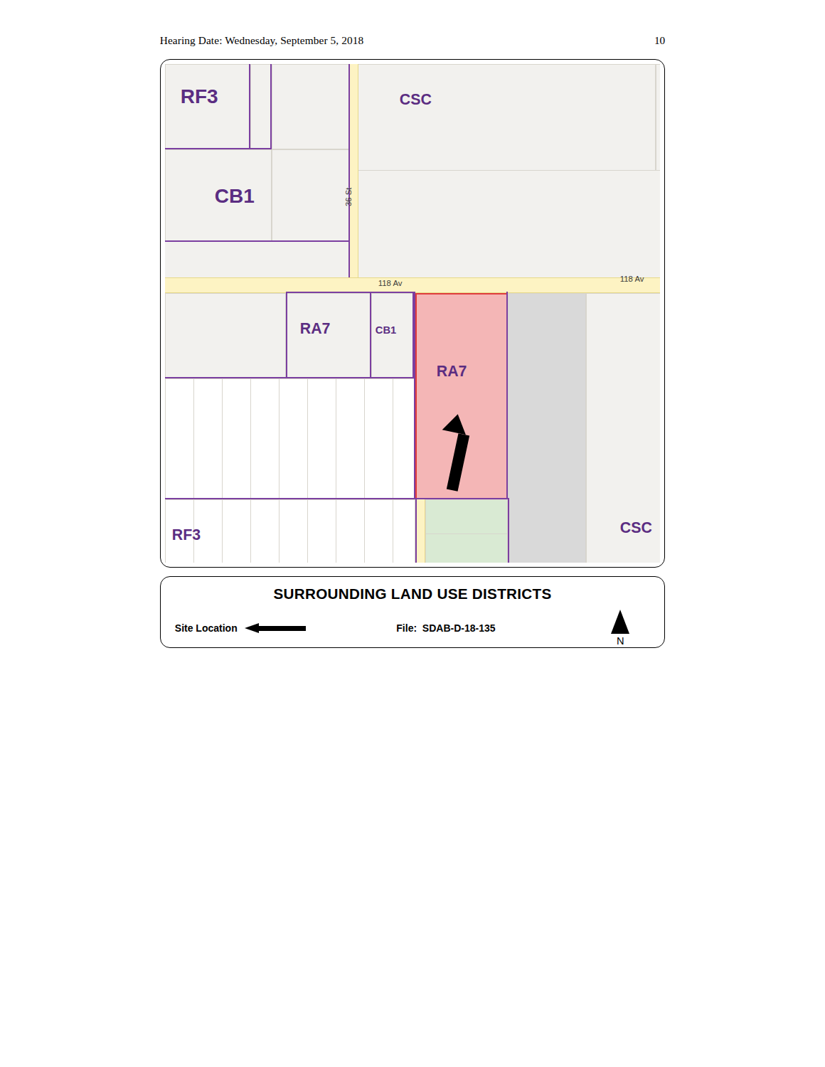Hearing Date: Wednesday, September 5, 2018
10
36 St
34 St
118 Av
118 Av
39 St
34 St
↓
↑
←
→
RF3
CSC
CB1
CSC
RA7
CB1
RA7
RF3
CSC
US
US
RF1
RF5
RA7
RA7
SURROUNDING LAND USE DISTRICTS
Site Location
File: SDAB-D-18-135
N